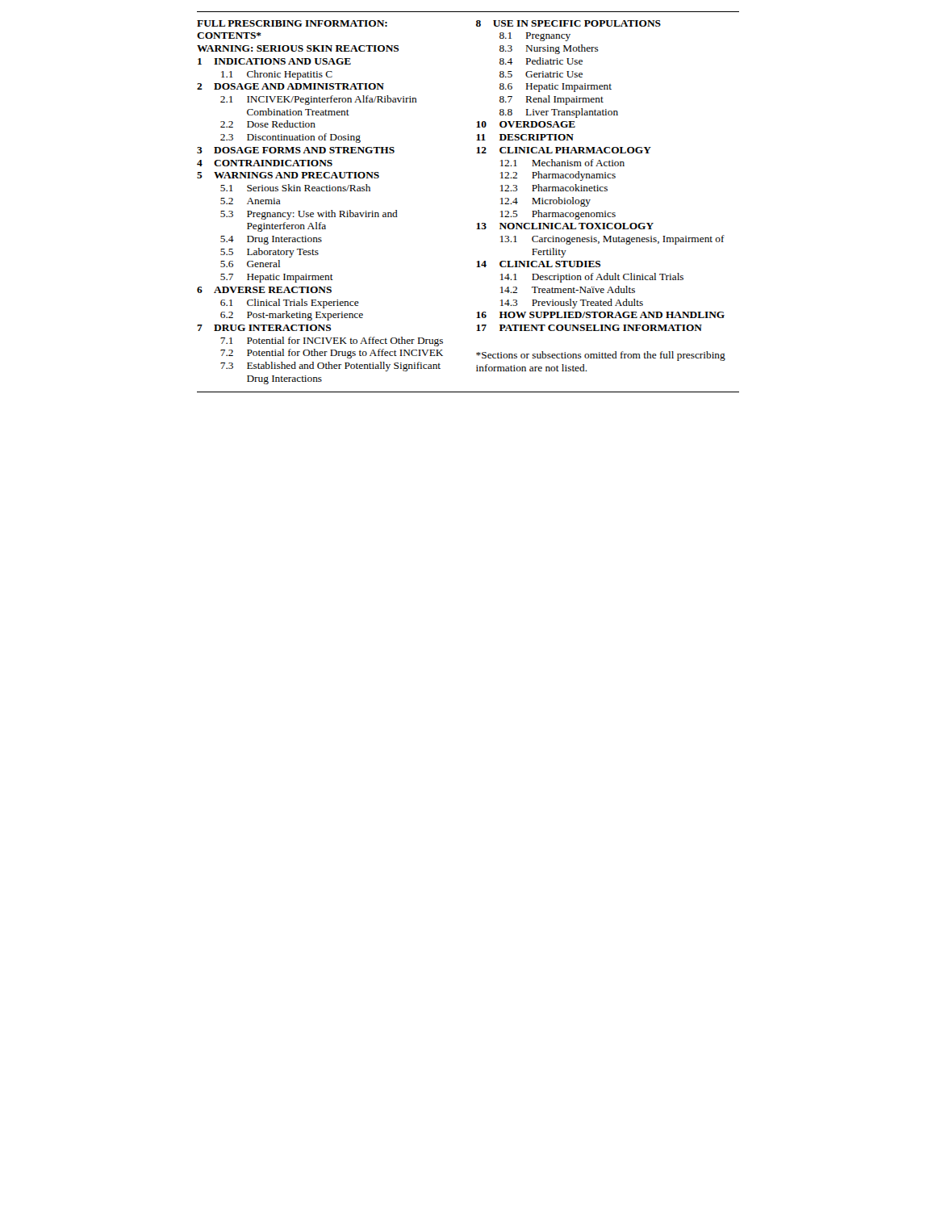FULL PRESCRIBING INFORMATION: CONTENTS*
WARNING: SERIOUS SKIN REACTIONS
1 INDICATIONS AND USAGE
1.1 Chronic Hepatitis C
2 DOSAGE AND ADMINISTRATION
2.1 INCIVEK/Peginterferon Alfa/Ribavirin Combination Treatment
2.2 Dose Reduction
2.3 Discontinuation of Dosing
3 DOSAGE FORMS AND STRENGTHS
4 CONTRAINDICATIONS
5 WARNINGS AND PRECAUTIONS
5.1 Serious Skin Reactions/Rash
5.2 Anemia
5.3 Pregnancy: Use with Ribavirin and Peginterferon Alfa
5.4 Drug Interactions
5.5 Laboratory Tests
5.6 General
5.7 Hepatic Impairment
6 ADVERSE REACTIONS
6.1 Clinical Trials Experience
6.2 Post-marketing Experience
7 DRUG INTERACTIONS
7.1 Potential for INCIVEK to Affect Other Drugs
7.2 Potential for Other Drugs to Affect INCIVEK
7.3 Established and Other Potentially Significant Drug Interactions
8 USE IN SPECIFIC POPULATIONS
8.1 Pregnancy
8.3 Nursing Mothers
8.4 Pediatric Use
8.5 Geriatric Use
8.6 Hepatic Impairment
8.7 Renal Impairment
8.8 Liver Transplantation
10 OVERDOSAGE
11 DESCRIPTION
12 CLINICAL PHARMACOLOGY
12.1 Mechanism of Action
12.2 Pharmacodynamics
12.3 Pharmacokinetics
12.4 Microbiology
12.5 Pharmacogenomics
13 NONCLINICAL TOXICOLOGY
13.1 Carcinogenesis, Mutagenesis, Impairment of Fertility
14 CLINICAL STUDIES
14.1 Description of Adult Clinical Trials
14.2 Treatment-Naïve Adults
14.3 Previously Treated Adults
16 HOW SUPPLIED/STORAGE AND HANDLING
17 PATIENT COUNSELING INFORMATION
*Sections or subsections omitted from the full prescribing information are not listed.